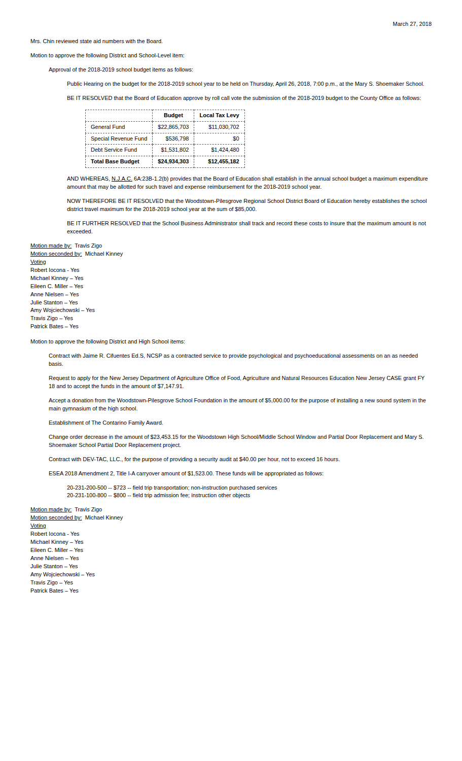March 27, 2018
Mrs. Chin reviewed state aid numbers with the Board.
Motion to approve the following District and School-Level item:
Approval of the 2018-2019 school budget items as follows:
Public Hearing on the budget for the 2018-2019 school year to be held on Thursday, April 26, 2018, 7:00 p.m., at the Mary S. Shoemaker School.
BE IT RESOLVED that the Board of Education approve by roll call vote the submission of the 2018-2019 budget to the County Office as follows:
| | Budget | Local Tax Levy |
| --- | --- | --- |
| General Fund | $22,865,703 | $11,030,702 |
| Special Revenue Fund | $536,798 | $0 |
| Debt Service Fund | $1,531,802 | $1,424,480 |
| Total Base Budget | $24,934,303 | $12,455,182 |
AND WHEREAS, N.J.A.C. 6A:23B-1.2(b) provides that the Board of Education shall establish in the annual school budget a maximum expenditure amount that may be allotted for such travel and expense reimbursement for the 2018-2019 school year.
NOW THEREFORE BE IT RESOLVED that the Woodstown-Pilesgrove Regional School District Board of Education hereby establishes the school district travel maximum for the 2018-2019 school year at the sum of $85,000.
BE IT FURTHER RESOLVED that the School Business Administrator shall track and record these costs to insure that the maximum amount is not exceeded.
Motion made by: Travis Zigo
Motion seconded by: Michael Kinney
Voting
Robert Iocona - Yes
Michael Kinney – Yes
Eileen C. Miller – Yes
Anne Nielsen – Yes
Julie Stanton – Yes
Amy Wojciechowski – Yes
Travis Zigo – Yes
Patrick Bates – Yes
Motion to approve the following District and High School items:
Contract with Jaime R. Cifuentes Ed.S, NCSP as a contracted service to provide psychological and psychoeducational assessments on an as needed basis.
Request to apply for the New Jersey Department of Agriculture Office of Food, Agriculture and Natural Resources Education New Jersey CASE grant FY 18 and to accept the funds in the amount of $7,147.91.
Accept a donation from the Woodstown-Pilesgrove School Foundation in the amount of $5,000.00 for the purpose of installing a new sound system in the main gymnasium of the high school.
Establishment of The Contarino Family Award.
Change order decrease in the amount of $23,453.15 for the Woodstown High School/Middle School Window and Partial Door Replacement and Mary S. Shoemaker School Partial Door Replacement project.
Contract with DEV-TAC, LLC., for the purpose of providing a security audit at $40.00 per hour, not to exceed 16 hours.
ESEA 2018 Amendment 2, Title I-A carryover amount of $1,523.00. These funds will be appropriated as follows:
20-231-200-500 -- $723 -- field trip transportation; non-instruction purchased services
20-231-100-800 -- $800 -- field trip admission fee; instruction other objects
Motion made by: Travis Zigo
Motion seconded by: Michael Kinney
Voting
Robert Iocona - Yes
Michael Kinney – Yes
Eileen C. Miller – Yes
Anne Nielsen – Yes
Julie Stanton – Yes
Amy Wojciechowski – Yes
Travis Zigo – Yes
Patrick Bates – Yes